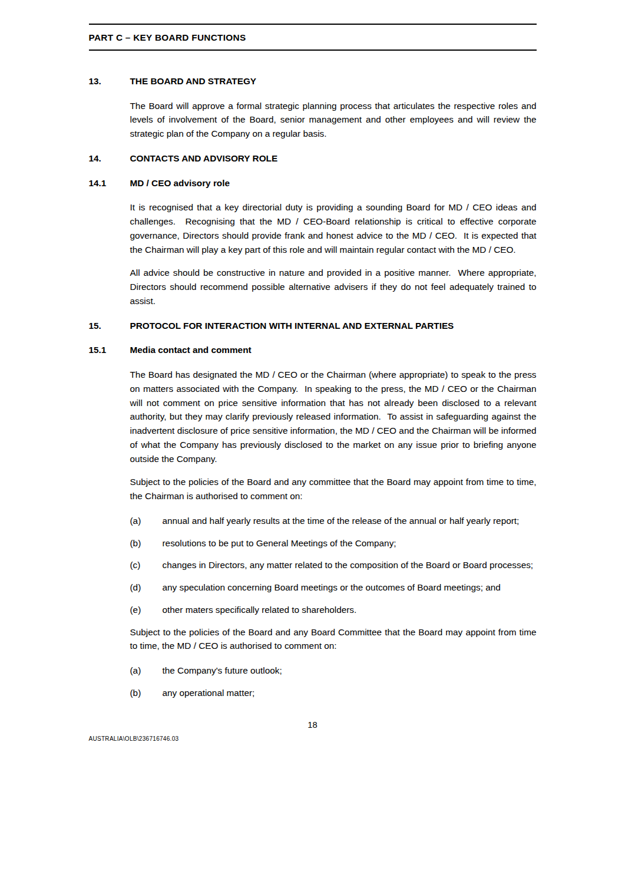PART C – KEY BOARD FUNCTIONS
13.
THE BOARD AND STRATEGY
The Board will approve a formal strategic planning process that articulates the respective roles and levels of involvement of the Board, senior management and other employees and will review the strategic plan of the Company on a regular basis.
14.
CONTACTS AND ADVISORY ROLE
14.1
MD / CEO advisory role
It is recognised that a key directorial duty is providing a sounding Board for MD / CEO ideas and challenges. Recognising that the MD / CEO-Board relationship is critical to effective corporate governance, Directors should provide frank and honest advice to the MD / CEO. It is expected that the Chairman will play a key part of this role and will maintain regular contact with the MD / CEO.
All advice should be constructive in nature and provided in a positive manner. Where appropriate, Directors should recommend possible alternative advisers if they do not feel adequately trained to assist.
15.
PROTOCOL FOR INTERACTION WITH INTERNAL AND EXTERNAL PARTIES
15.1
Media contact and comment
The Board has designated the MD / CEO or the Chairman (where appropriate) to speak to the press on matters associated with the Company. In speaking to the press, the MD / CEO or the Chairman will not comment on price sensitive information that has not already been disclosed to a relevant authority, but they may clarify previously released information. To assist in safeguarding against the inadvertent disclosure of price sensitive information, the MD / CEO and the Chairman will be informed of what the Company has previously disclosed to the market on any issue prior to briefing anyone outside the Company.
Subject to the policies of the Board and any committee that the Board may appoint from time to time, the Chairman is authorised to comment on:
(a)
annual and half yearly results at the time of the release of the annual or half yearly report;
(b)
resolutions to be put to General Meetings of the Company;
(c)
changes in Directors, any matter related to the composition of the Board or Board processes;
(d)
any speculation concerning Board meetings or the outcomes of Board meetings; and
(e)
other maters specifically related to shareholders.
Subject to the policies of the Board and any Board Committee that the Board may appoint from time to time, the MD / CEO is authorised to comment on:
(a)
the Company's future outlook;
(b)
any operational matter;
18
AUSTRALIA\OLB\236716746.03